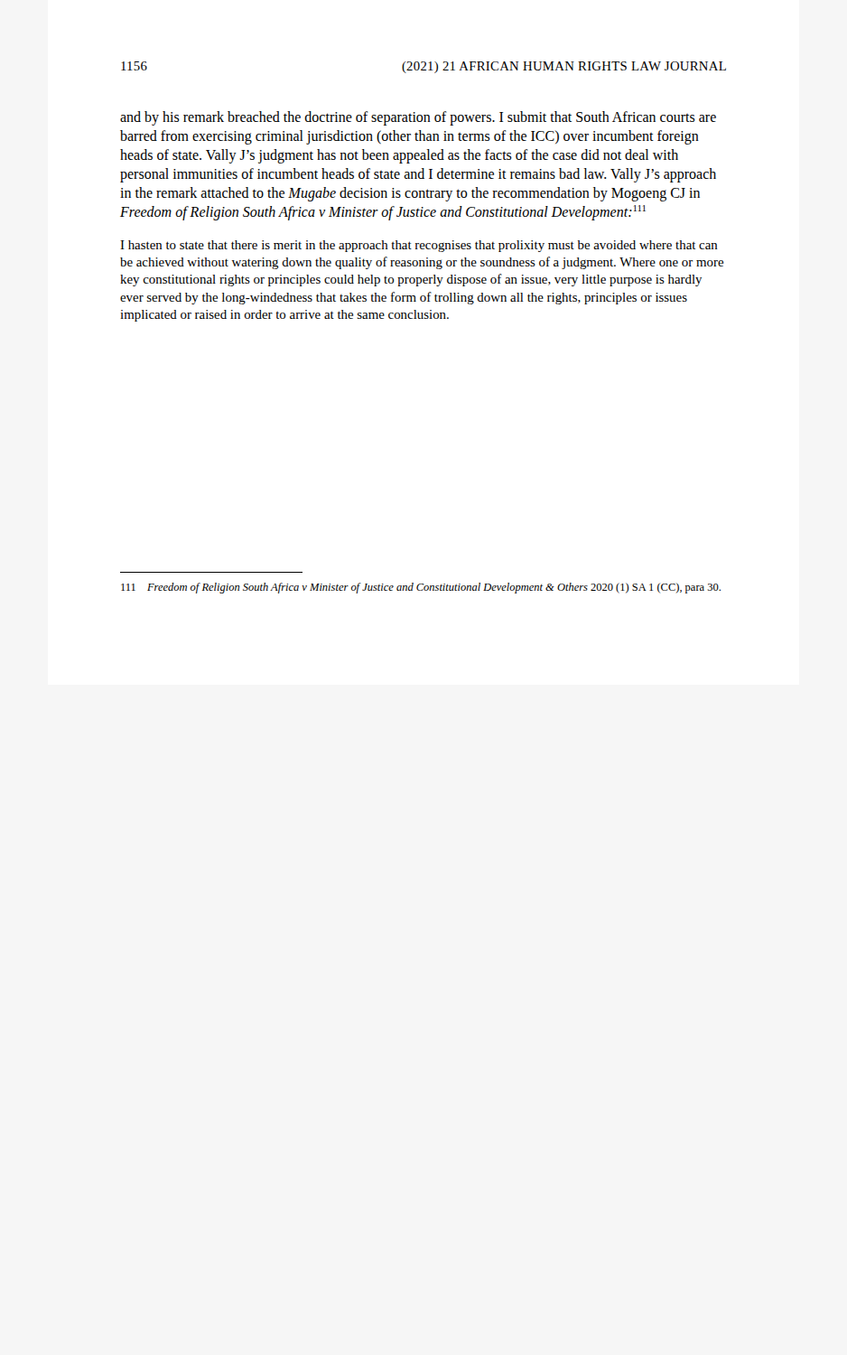1156 (2021) 21 African Human Rights Law Journal
and by his remark breached the doctrine of separation of powers. I submit that South African courts are barred from exercising criminal jurisdiction (other than in terms of the ICC) over incumbent foreign heads of state. Vally J’s judgment has not been appealed as the facts of the case did not deal with personal immunities of incumbent heads of state and I determine it remains bad law. Vally J’s approach in the remark attached to the Mugabe decision is contrary to the recommendation by Mogoeng CJ in Freedom of Religion South Africa v Minister of Justice and Constitutional Development:111
I hasten to state that there is merit in the approach that recognises that prolixity must be avoided where that can be achieved without watering down the quality of reasoning or the soundness of a judgment. Where one or more key constitutional rights or principles could help to properly dispose of an issue, very little purpose is hardly ever served by the long-windedness that takes the form of trolling down all the rights, principles or issues implicated or raised in order to arrive at the same conclusion.
111 Freedom of Religion South Africa v Minister of Justice and Constitutional Development & Others 2020 (1) SA 1 (CC), para 30.